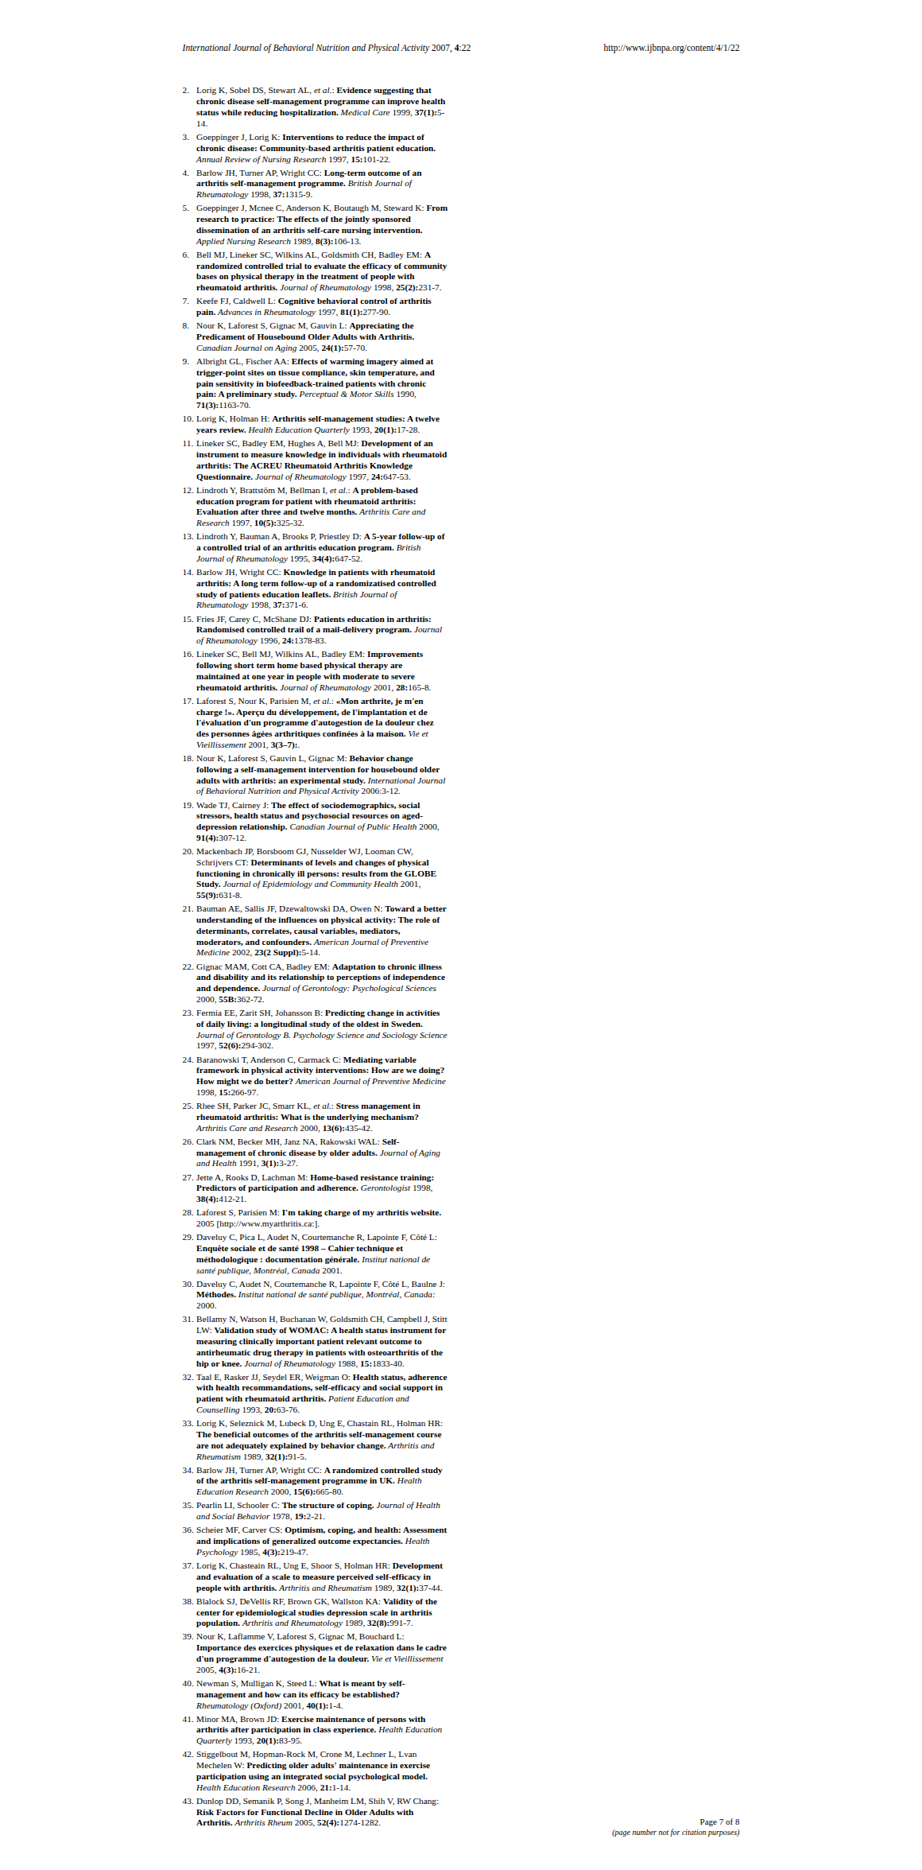International Journal of Behavioral Nutrition and Physical Activity 2007, 4:22
http://www.ijbnpa.org/content/4/1/22
Lorig K, Sobel DS, Stewart AL, et al.: Evidence suggesting that chronic disease self-management programme can improve health status while reducing hospitalization. Medical Care 1999, 37(1): 5-14.
Goeppinger J, Lorig K: Interventions to reduce the impact of chronic disease: Community-based arthritis patient education. Annual Review of Nursing Research 1997, 15: 101-22.
Barlow JH, Turner AP, Wright CC: Long-term outcome of an arthritis self-management programme. British Journal of Rheumatology 1998, 37: 1315-9.
Goeppinger J, Mcnee C, Anderson K, Boutaugh M, Steward K: From research to practice: The effects of the jointly sponsored dissemination of an arthritis self-care nursing intervention. Applied Nursing Research 1989, 8(3): 106-13.
Bell MJ, Lineker SC, Wilkins AL, Goldsmith CH, Badley EM: A randomized controlled trial to evaluate the efficacy of community bases on physical therapy in the treatment of people with rheumatoid arthritis. Journal of Rheumatology 1998, 25(2): 231-7.
Keefe FJ, Caldwell L: Cognitive behavioral control of arthritis pain. Advances in Rheumatology 1997, 81(1): 277-90.
Nour K, Laforest S, Gignac M, Gauvin L: Appreciating the Predicament of Housebound Older Adults with Arthritis. Canadian Journal on Aging 2005, 24(1): 57-70.
Albright GL, Fischer AA: Effects of warming imagery aimed at trigger-point sites on tissue compliance, skin temperature, and pain sensitivity in biofeedback-trained patients with chronic pain: A preliminary study. Perceptual & Motor Skills 1990, 71(3): 1163-70.
Lorig K, Holman H: Arthritis self-management studies: A twelve years review. Health Education Quarterly 1993, 20(1): 17-28.
Lineker SC, Badley EM, Hughes A, Bell MJ: Development of an instrument to measure knowledge in individuals with rheumatoid arthritis: The ACREU Rheumatoid Arthritis Knowledge Questionnaire. Journal of Rheumatology 1997, 24: 647-53.
Lindroth Y, Brattstöm M, Bellman I, et al.: A problem-based education program for patient with rheumatoid arthritis: Evaluation after three and twelve months. Arthritis Care and Research 1997, 10(5): 325-32.
Lindroth Y, Bauman A, Brooks P, Priestley D: A 5-year follow-up of a controlled trial of an arthritis education program. British Journal of Rheumatology 1995, 34(4): 647-52.
Barlow JH, Wright CC: Knowledge in patients with rheumatoid arthritis: A long term follow-up of a randomizatised controlled study of patients education leaflets. British Journal of Rheumatology 1998, 37: 371-6.
Fries JF, Carey C, McShane DJ: Patients education in arthritis: Randomised controlled trail of a mail-delivery program. Journal of Rheumatology 1996, 24: 1378-83.
Lineker SC, Bell MJ, Wilkins AL, Badley EM: Improvements following short term home based physical therapy are maintained at one year in people with moderate to severe rheumatoid arthritis. Journal of Rheumatology 2001, 28: 165-8.
Laforest S, Nour K, Parisien M, et al.: «Mon arthrite, je m'en charge !». Aperçu du développement, de l'implantation et de l'évaluation d'un programme d'autogestion de la douleur chez des personnes âgées arthritiques confinées à la maison. Vie et Vieillissement 2001, 3(3–7):.
Nour K, Laforest S, Gauvin L, Gignac M: Behavior change following a self-management intervention for housebound older adults with arthritis: an experimental study. International Journal of Behavioral Nutrition and Physical Activity 2006:3-12.
Wade TJ, Cairney J: The effect of sociodemographics, social stressors, health status and psychosocial resources on aged-depression relationship. Canadian Journal of Public Health 2000, 91(4): 307-12.
Mackenbach JP, Borsboom GJ, Nusselder WJ, Looman CW, Schrijvers CT: Determinants of levels and changes of physical functioning in chronically ill persons: results from the GLOBE Study. Journal of Epidemiology and Community Health 2001, 55(9): 631-8.
Bauman AE, Sallis JF, Dzewaltowski DA, Owen N: Toward a better understanding of the influences on physical activity: The role of determinants, correlates, causal variables, mediators, moderators, and confounders. American Journal of Preventive Medicine 2002, 23(2 Suppl): 5-14.
Gignac MAM, Cott CA, Badley EM: Adaptation to chronic illness and disability and its relationship to perceptions of independence and dependence. Journal of Gerontology: Psychological Sciences 2000, 55B: 362-72.
Fermia EE, Zarit SH, Johansson B: Predicting change in activities of daily living: a longitudinal study of the oldest in Sweden. Journal of Gerontology B. Psychology Science and Sociology Science 1997, 52(6): 294-302.
Baranowski T, Anderson C, Carmack C: Mediating variable framework in physical activity interventions: How are we doing? How might we do better? American Journal of Preventive Medicine 1998, 15: 266-97.
Rhee SH, Parker JC, Smarr KL, et al.: Stress management in rheumatoid arthritis: What is the underlying mechanism? Arthritis Care and Research 2000, 13(6): 435-42.
Clark NM, Becker MH, Janz NA, Rakowski WAL: Self-management of chronic disease by older adults. Journal of Aging and Health 1991, 3(1): 3-27.
Jette A, Rooks D, Lachman M: Home-based resistance training: Predictors of participation and adherence. Gerontologist 1998, 38(4): 412-21.
Laforest S, Parisien M: I'm taking charge of my arthritis website. 2005 [http://www.myarthritis.ca:].
Daveluy C, Pica L, Audet N, Courtemanche R, Lapointe F, Côté L: Enquête sociale et de santé 1998 – Cahier technique et méthodologique : documentation générale. Institut national de santé publique, Montréal, Canada 2001.
Daveluy C, Audet N, Courtemanche R, Lapointe F, Côté L, Baulne J: Méthodes. Institut national de santé publique, Montréal, Canada: 2000.
Bellamy N, Watson H, Buchanan W, Goldsmith CH, Campbell J, Stitt LW: Validation study of WOMAC: A health status instrument for measuring clinically important patient relevant outcome to antirheumatic drug therapy in patients with osteoarthritis of the hip or knee. Journal of Rheumatology 1988, 15: 1833-40.
Taal E, Rasker JJ, Seydel ER, Weigman O: Health status, adherence with health recommandations, self-efficacy and social support in patient with rheumatoid arthritis. Patient Education and Counselling 1993, 20: 63-76.
Lorig K, Seleznick M, Lubeck D, Ung E, Chastain RL, Holman HR: The beneficial outcomes of the arthritis self-management course are not adequately explained by behavior change. Arthritis and Rheumatism 1989, 32(1): 91-5.
Barlow JH, Turner AP, Wright CC: A randomized controlled study of the arthritis self-management programme in UK. Health Education Research 2000, 15(6): 665-80.
Pearlin LI, Schooler C: The structure of coping. Journal of Health and Social Behavior 1978, 19: 2-21.
Scheier MF, Carver CS: Optimism, coping, and health: Assessment and implications of generalized outcome expectancies. Health Psychology 1985, 4(3): 219-47.
Lorig K, Chasteain RL, Ung E, Shoor S, Holman HR: Development and evaluation of a scale to measure perceived self-efficacy in people with arthritis. Arthritis and Rheumatism 1989, 32(1): 37-44.
Blalock SJ, DeVellis RF, Brown GK, Wallston KA: Validity of the center for epidemiological studies depression scale in arthritis population. Arthritis and Rheumatology 1989, 32(8): 991-7.
Nour K, Laflamme V, Laforest S, Gignac M, Bouchard L: Importance des exercices physiques et de relaxation dans le cadre d'un programme d'autogestion de la douleur. Vie et Vieillissement 2005, 4(3): 16-21.
Newman S, Mulligan K, Steed L: What is meant by self-management and how can its efficacy be established? Rheumatology (Oxford) 2001, 40(1): 1-4.
Minor MA, Brown JD: Exercise maintenance of persons with arthritis after participation in class experience. Health Education Quarterly 1993, 20(1): 83-95.
Stiggelbout M, Hopman-Rock M, Crone M, Lechner L, Lvan Mechelen W: Predicting older adults' maintenance in exercise participation using an integrated social psychological model. Health Education Research 2006, 21: 1-14.
Dunlop DD, Semanik P, Song J, Manheim LM, Shih V, RW Chang: Risk Factors for Functional Decline in Older Adults with Arthritis. Arthritis Rheum 2005, 52(4): 1274-1282.
Page 7 of 8
(page number not for citation purposes)